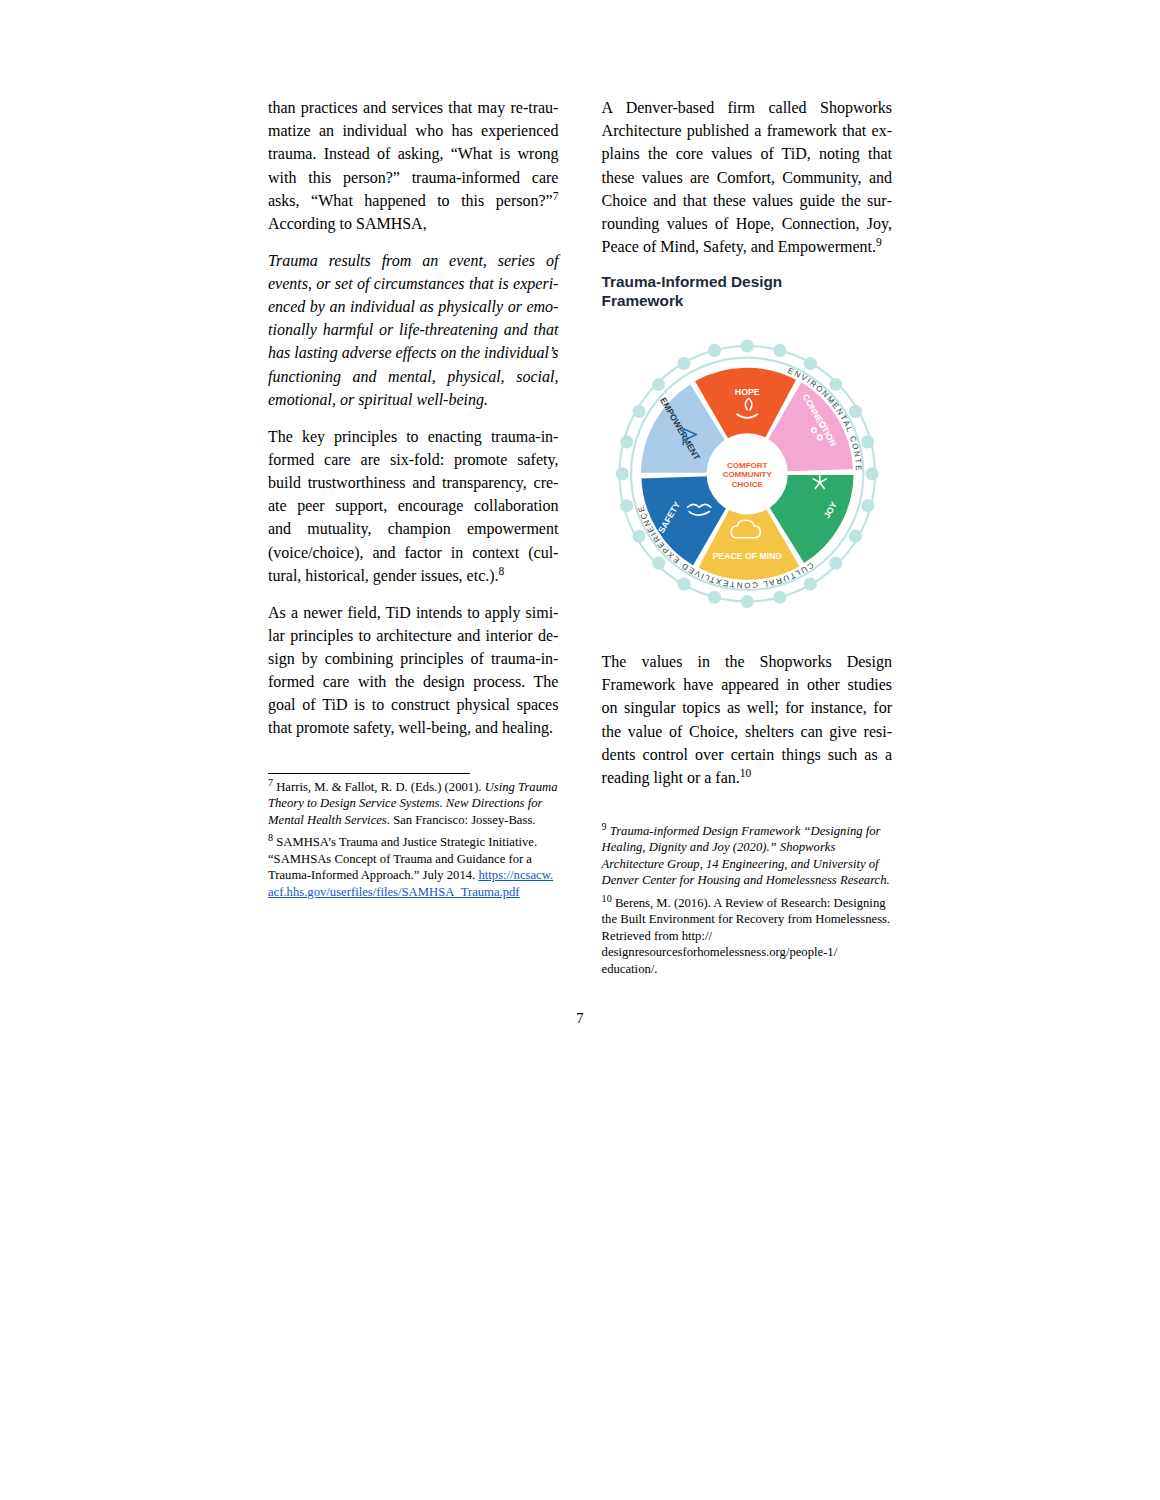than practices and services that may re-traumatize an individual who has experienced trauma. Instead of asking, “What is wrong with this person?” trauma-informed care asks, “What happened to this person?”7 According to SAMHSA,
Trauma results from an event, series of events, or set of circumstances that is experienced by an individual as physically or emotionally harmful or life-threatening and that has lasting adverse effects on the individual’s functioning and mental, physical, social, emotional, or spiritual well-being.
The key principles to enacting trauma-informed care are six-fold: promote safety, build trustworthiness and transparency, create peer support, encourage collaboration and mutuality, champion empowerment (voice/choice), and factor in context (cultural, historical, gender issues, etc.).8
As a newer field, TiD intends to apply similar principles to architecture and interior design by combining principles of trauma-informed care with the design process. The goal of TiD is to construct physical spaces that promote safety, well-being, and healing.
7 Harris, M. & Fallot, R. D. (Eds.) (2001). Using Trauma Theory to Design Service Systems. New Directions for Mental Health Services. San Francisco: Jossey-Bass.
8 SAMHSA’s Trauma and Justice Strategic Initiative. “SAMHSAs Concept of Trauma and Guidance for a Trauma-Informed Approach.” July 2014. https://ncsacw.acf.hhs.gov/userfiles/files/SAMHSA_Trauma.pdf
A Denver-based firm called Shopworks Architecture published a framework that explains the core values of TiD, noting that these values are Comfort, Community, and Choice and that these values guide the surrounding values of Hope, Connection, Joy, Peace of Mind, Safety, and Empowerment.9
Trauma-Informed Design
Framework
ENVIRONMENTAL CONTEXT CULTURAL CONTEXT LIVED EXPERIENCE COMFORT COMMUNITY CHOICE HOPE CONNECTION JOY PEACE OF MIND SAFETY EMPOWERMENT
The values in the Shopworks Design Framework have appeared in other studies on singular topics as well; for instance, for the value of Choice, shelters can give residents control over certain things such as a reading light or a fan.10
9 Trauma-informed Design Framework “Designing for Healing, Dignity and Joy (2020).” Shopworks Architecture Group, 14 Engineering, and University of Denver Center for Housing and Homelessness Research.
10 Berens, M. (2016). A Review of Research: Designing the Built Environment for Recovery from Homelessness. Retrieved from http:// designresourcesforhomelessness.org/people-1/ education/.
7